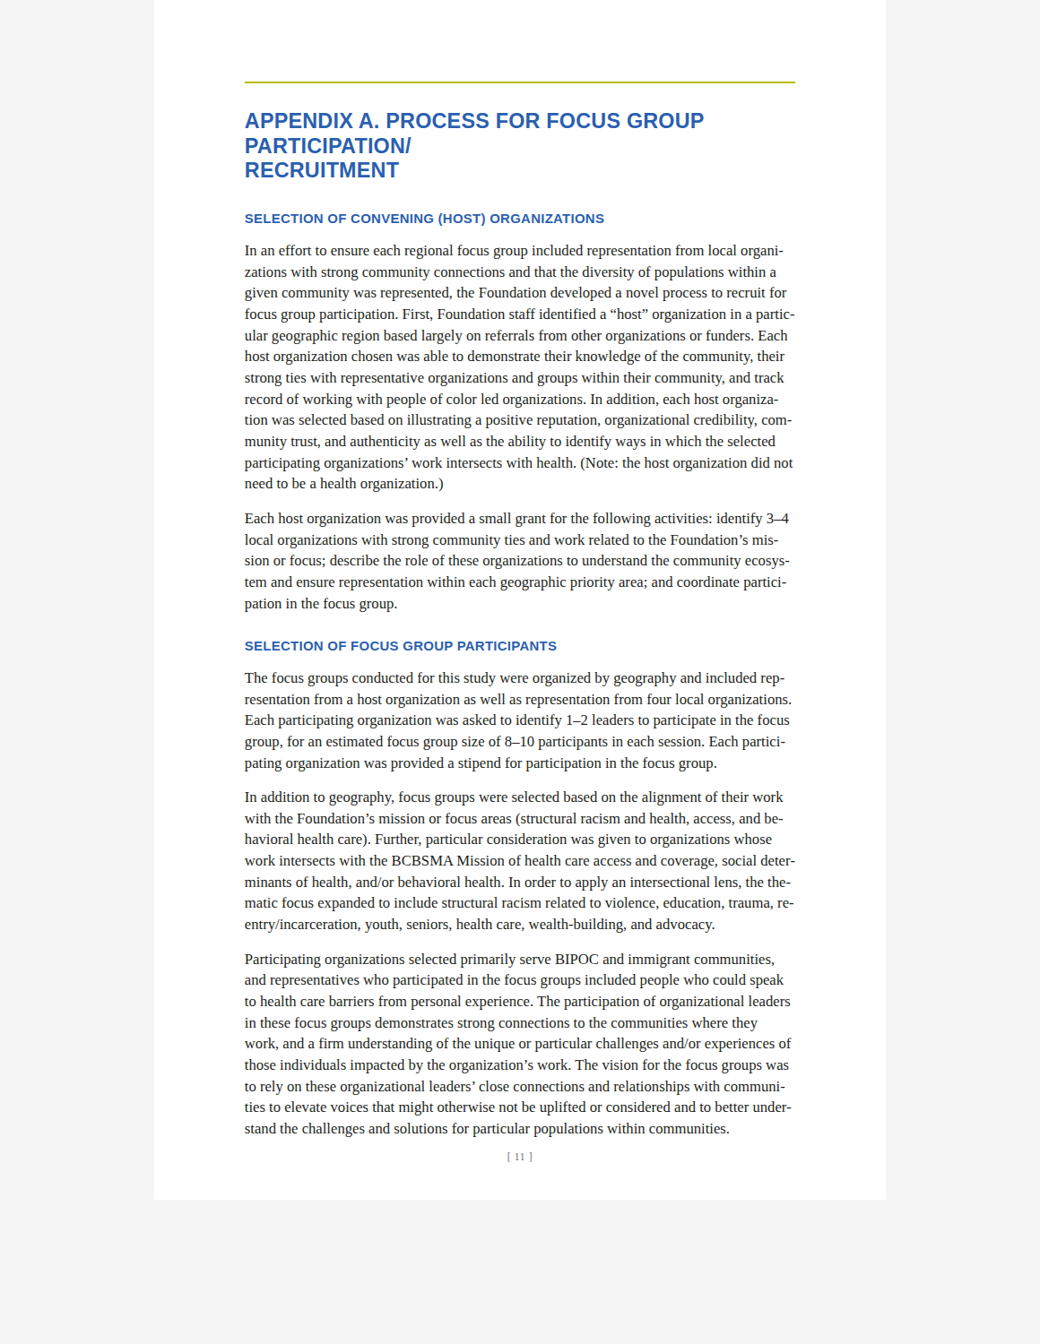Appendix A. Process for Focus Group Participation/
Recruitment
Selection of Convening (Host) Organizations
In an effort to ensure each regional focus group included representation from local organizations with strong community connections and that the diversity of populations within a given community was represented, the Foundation developed a novel process to recruit for focus group participation. First, Foundation staff identified a “host” organization in a particular geographic region based largely on referrals from other organizations or funders. Each host organization chosen was able to demonstrate their knowledge of the community, their strong ties with representative organizations and groups within their community, and track record of working with people of color led organizations. In addition, each host organization was selected based on illustrating a positive reputation, organizational credibility, community trust, and authenticity as well as the ability to identify ways in which the selected participating organizations’ work intersects with health. (Note: the host organization did not need to be a health organization.)
Each host organization was provided a small grant for the following activities: identify 3–4 local organizations with strong community ties and work related to the Foundation’s mission or focus; describe the role of these organizations to understand the community ecosystem and ensure representation within each geographic priority area; and coordinate participation in the focus group.
Selection of Focus Group Participants
The focus groups conducted for this study were organized by geography and included representation from a host organization as well as representation from four local organizations. Each participating organization was asked to identify 1–2 leaders to participate in the focus group, for an estimated focus group size of 8–10 participants in each session. Each participating organization was provided a stipend for participation in the focus group.
In addition to geography, focus groups were selected based on the alignment of their work with the Foundation’s mission or focus areas (structural racism and health, access, and behavioral health care). Further, particular consideration was given to organizations whose work intersects with the BCBSMA Mission of health care access and coverage, social determinants of health, and/or behavioral health. In order to apply an intersectional lens, the thematic focus expanded to include structural racism related to violence, education, trauma, re-entry/incarceration, youth, seniors, health care, wealth-building, and advocacy.
Participating organizations selected primarily serve BIPOC and immigrant communities, and representatives who participated in the focus groups included people who could speak to health care barriers from personal experience. The participation of organizational leaders in these focus groups demonstrates strong connections to the communities where they work, and a firm understanding of the unique or particular challenges and/or experiences of those individuals impacted by the organization’s work. The vision for the focus groups was to rely on these organizational leaders’ close connections and relationships with communities to elevate voices that might otherwise not be uplifted or considered and to better understand the challenges and solutions for particular populations within communities.
[ 11 ]